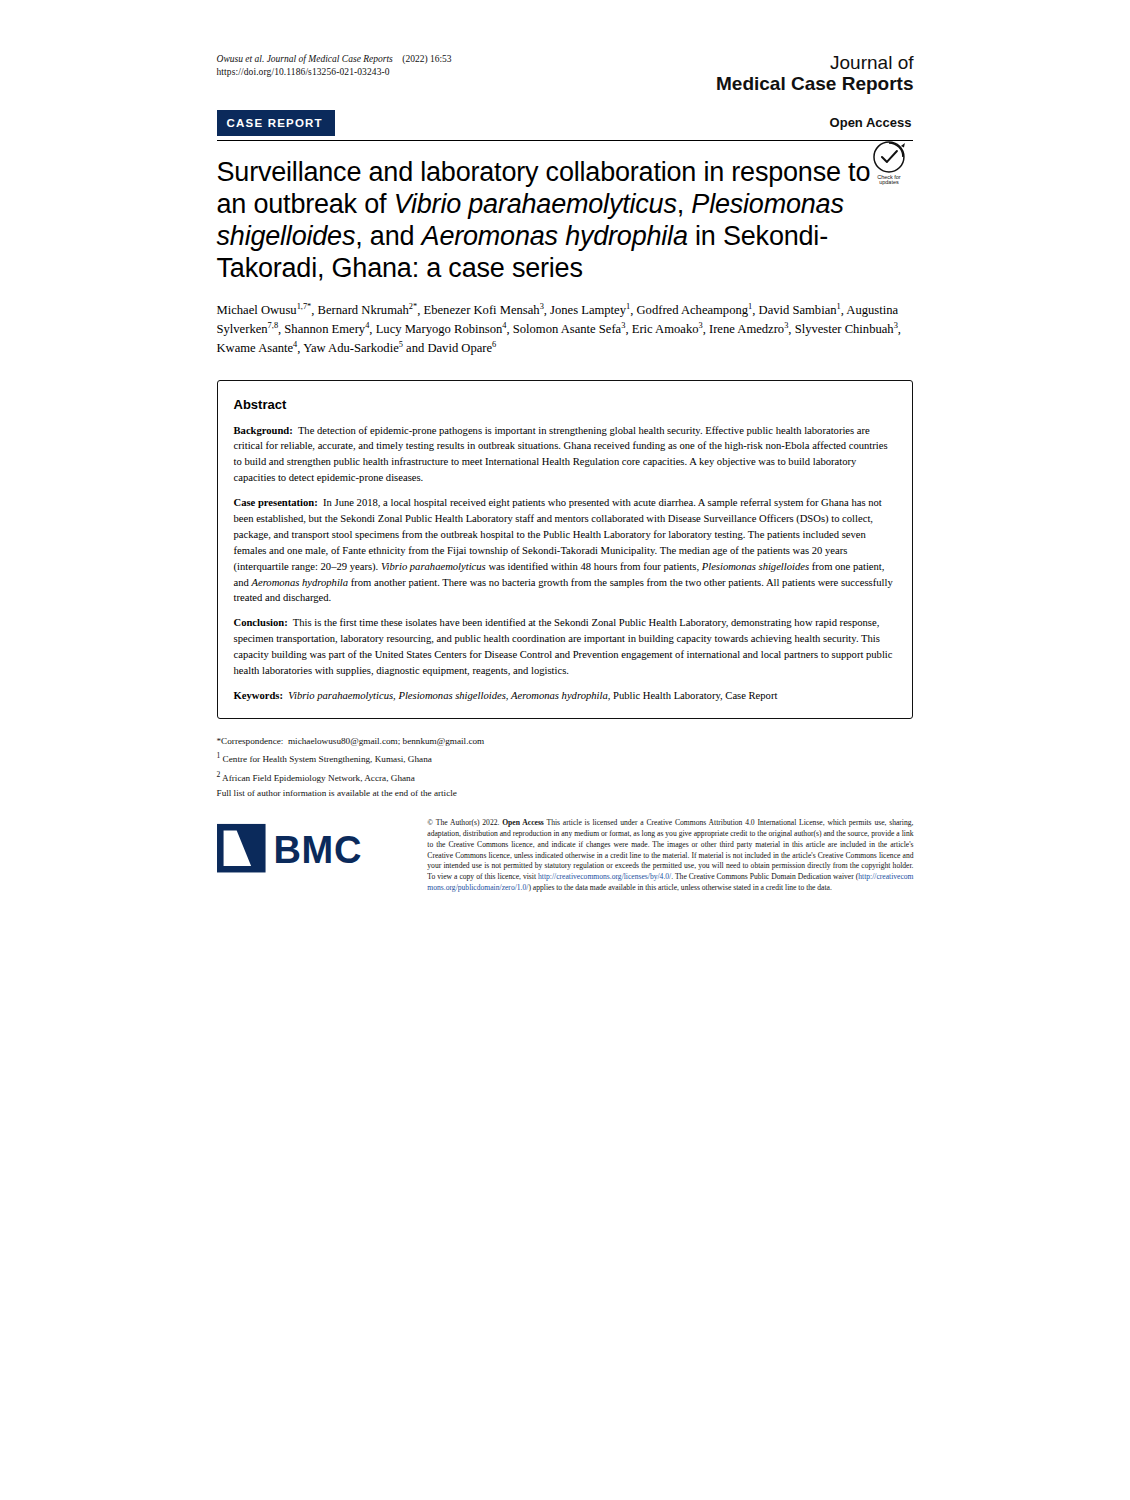Owusu et al. Journal of Medical Case Reports (2022) 16:53
https://doi.org/10.1186/s13256-021-03243-0
Journal of Medical Case Reports
Case Report
Open Access
Check for updates
Surveillance and laboratory collaboration in response to an outbreak of Vibrio parahaemolyticus, Plesiomonas shigelloides, and Aeromonas hydrophila in Sekondi-Takoradi, Ghana: a case series
Michael Owusu1,7*, Bernard Nkrumah2*, Ebenezer Kofi Mensah3, Jones Lamptey1, Godfred Acheampong1, David Sambian1, Augustina Sylverken7,8, Shannon Emery4, Lucy Maryogo Robinson4, Solomon Asante Sefa3, Eric Amoako3, Irene Amedzro3, Slyvester Chinbuah3, Kwame Asante4, Yaw Adu-Sarkodie5 and David Opare6
Abstract
Background: The detection of epidemic-prone pathogens is important in strengthening global health security. Effective public health laboratories are critical for reliable, accurate, and timely testing results in outbreak situations. Ghana received funding as one of the high-risk non-Ebola affected countries to build and strengthen public health infrastructure to meet International Health Regulation core capacities. A key objective was to build laboratory capacities to detect epidemic-prone diseases.
Case presentation: In June 2018, a local hospital received eight patients who presented with acute diarrhea. A sample referral system for Ghana has not been established, but the Sekondi Zonal Public Health Laboratory staff and mentors collaborated with Disease Surveillance Officers (DSOs) to collect, package, and transport stool specimens from the outbreak hospital to the Public Health Laboratory for laboratory testing. The patients included seven females and one male, of Fante ethnicity from the Fijai township of Sekondi-Takoradi Municipality. The median age of the patients was 20 years (interquartile range: 20–29 years). Vibrio parahaemolyticus was identified within 48 hours from four patients, Plesiomonas shigelloides from one patient, and Aeromonas hydrophila from another patient. There was no bacteria growth from the samples from the two other patients. All patients were successfully treated and discharged.
Conclusion: This is the first time these isolates have been identified at the Sekondi Zonal Public Health Laboratory, demonstrating how rapid response, specimen transportation, laboratory resourcing, and public health coordination are important in building capacity towards achieving health security. This capacity building was part of the United States Centers for Disease Control and Prevention engagement of international and local partners to support public health laboratories with supplies, diagnostic equipment, reagents, and logistics.
Keywords: Vibrio parahaemolyticus, Plesiomonas shigelloides, Aeromonas hydrophila, Public Health Laboratory, Case Report
*Correspondence: michaelowusu80@gmail.com; bennkum@gmail.com
1 Centre for Health System Strengthening, Kumasi, Ghana
2 African Field Epidemiology Network, Accra, Ghana
Full list of author information is available at the end of the article
BMC
© The Author(s) 2022. Open Access This article is licensed under a Creative Commons Attribution 4.0 International License, which permits use, sharing, adaptation, distribution and reproduction in any medium or format, as long as you give appropriate credit to the original author(s) and the source, provide a link to the Creative Commons licence, and indicate if changes were made. The images or other third party material in this article are included in the article's Creative Commons licence, unless indicated otherwise in a credit line to the material. If material is not included in the article's Creative Commons licence and your intended use is not permitted by statutory regulation or exceeds the permitted use, you will need to obtain permission directly from the copyright holder. To view a copy of this licence, visit http://creativecommons.org/licenses/by/4.0/. The Creative Commons Public Domain Dedication waiver (http://creativecommons.org/publicdomain/zero/1.0/) applies to the data made available in this article, unless otherwise stated in a credit line to the data.